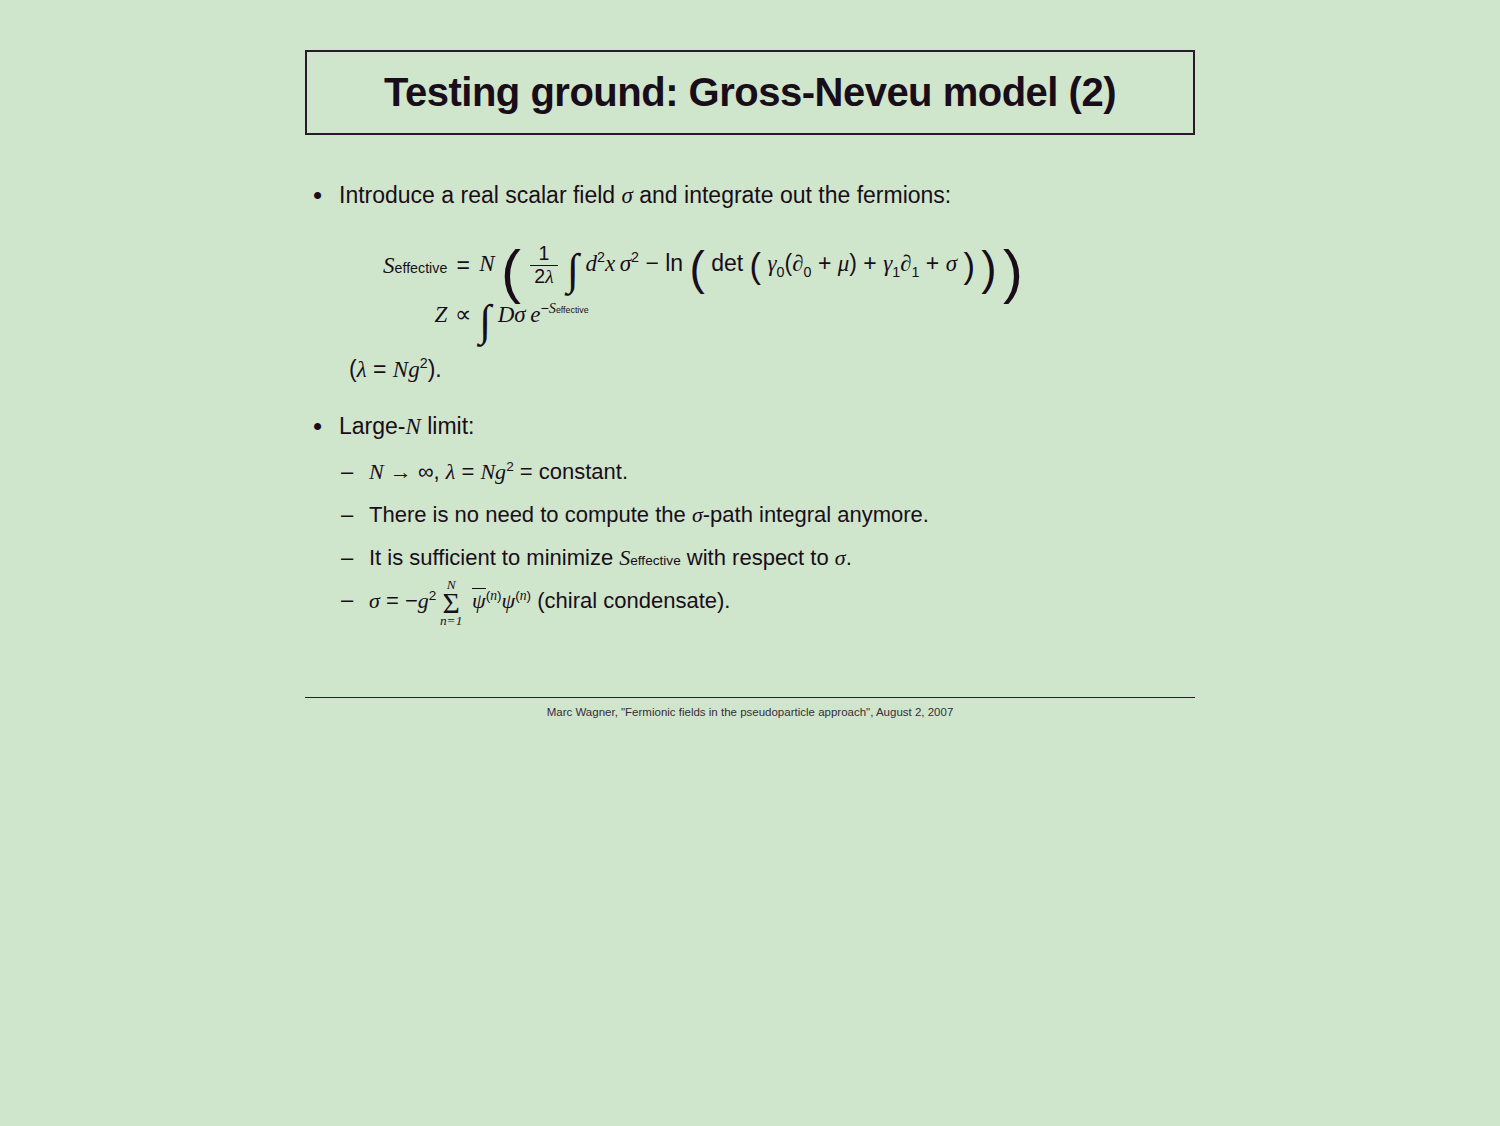Testing ground: Gross-Neveu model (2)
Introduce a real scalar field σ and integrate out the fermions:
| S effective | = | N ( 1 2 λ ∫ d 2 x σ 2 − ln ( det ( γ 0 ( ∂ 0 + μ ) + γ 1 ∂ 1 + σ ) ) ) |
| Z | ∝ | ∫ Dσ e − S effective |
(λ = Ng2).
Large-N limit:
N → ∞, λ = Ng2 = constant.
There is no need to compute the σ-path integral anymore.
It is sufficient to minimize Seffective with respect to σ.
σ = −g2 ΣNn=1 ψ(n)ψ(n) (chiral condensate).
Marc Wagner, "Fermionic fields in the pseudoparticle approach", August 2, 2007